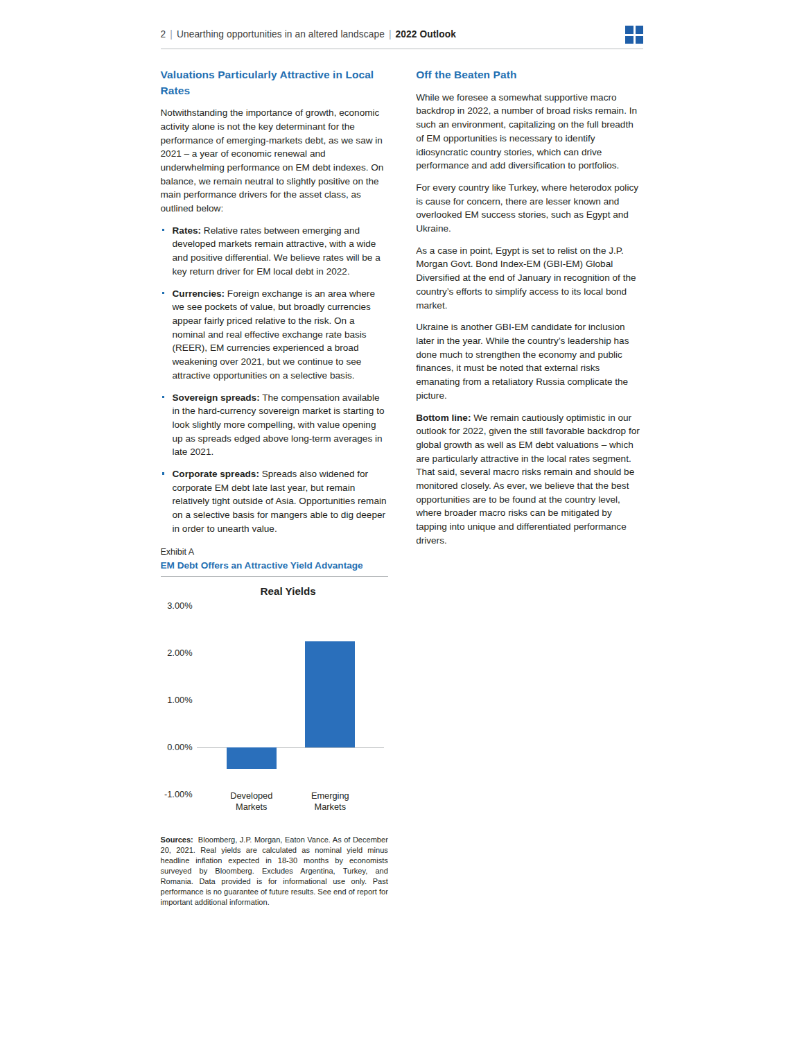2|Unearthing opportunities in an altered landscape|2022 Outlook
Valuations Particularly Attractive in Local Rates
Notwithstanding the importance of growth, economic activity alone is not the key determinant for the performance of emerging-markets debt, as we saw in 2021 – a year of economic renewal and underwhelming performance on EM debt indexes. On balance, we remain neutral to slightly positive on the main performance drivers for the asset class, as outlined below:
Rates: Relative rates between emerging and developed markets remain attractive, with a wide and positive differential. We believe rates will be a key return driver for EM local debt in 2022.
Currencies: Foreign exchange is an area where we see pockets of value, but broadly currencies appear fairly priced relative to the risk. On a nominal and real effective exchange rate basis (REER), EM currencies experienced a broad weakening over 2021, but we continue to see attractive opportunities on a selective basis.
Sovereign spreads: The compensation available in the hard-currency sovereign market is starting to look slightly more compelling, with value opening up as spreads edged above long-term averages in late 2021.
Corporate spreads: Spreads also widened for corporate EM debt late last year, but remain relatively tight outside of Asia. Opportunities remain on a selective basis for mangers able to dig deeper in order to unearth value.
Exhibit A
EM Debt Offers an Attractive Yield Advantage
Real Yields
3.00%
2.00%
1.00%
0.00%
-1.00%
Developed
Markets Emerging
Markets
Sources: Bloomberg, J.P. Morgan, Eaton Vance. As of December 20, 2021. Real yields are calculated as nominal yield minus headline inflation expected in 18-30 months by economists surveyed by Bloomberg. Excludes Argentina, Turkey, and Romania. Data provided is for informational use only. Past performance is no guarantee of future results. See end of report for important additional information.
Off the Beaten Path
While we foresee a somewhat supportive macro backdrop in 2022, a number of broad risks remain. In such an environment, capitalizing on the full breadth of EM opportunities is necessary to identify idiosyncratic country stories, which can drive performance and add diversification to portfolios.
For every country like Turkey, where heterodox policy is cause for concern, there are lesser known and overlooked EM success stories, such as Egypt and Ukraine.
As a case in point, Egypt is set to relist on the J.P. Morgan Govt. Bond Index-EM (GBI-EM) Global Diversified at the end of January in recognition of the country’s efforts to simplify access to its local bond market.
Ukraine is another GBI-EM candidate for inclusion later in the year. While the country’s leadership has done much to strengthen the economy and public finances, it must be noted that external risks emanating from a retaliatory Russia complicate the picture.
Bottom line: We remain cautiously optimistic in our outlook for 2022, given the still favorable backdrop for global growth as well as EM debt valuations – which are particularly attractive in the local rates segment. That said, several macro risks remain and should be monitored closely. As ever, we believe that the best opportunities are to be found at the country level, where broader macro risks can be mitigated by tapping into unique and differentiated performance drivers.